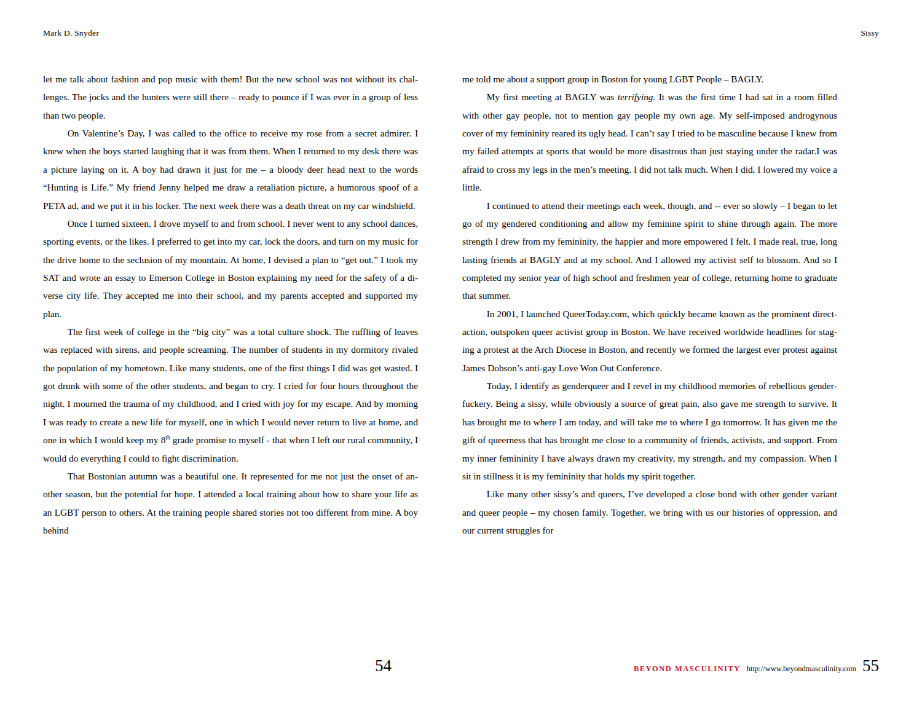Mark D. Snyder
Sissy
let me talk about fashion and pop music with them! But the new school was not without its challenges. The jocks and the hunters were still there – ready to pounce if I was ever in a group of less than two people.
On Valentine’s Day, I was called to the office to receive my rose from a secret admirer. I knew when the boys started laughing that it was from them. When I returned to my desk there was a picture laying on it. A boy had drawn it just for me – a bloody deer head next to the words “Hunting is Life.” My friend Jenny helped me draw a retaliation picture, a humorous spoof of a PETA ad, and we put it in his locker. The next week there was a death threat on my car windshield.
Once I turned sixteen, I drove myself to and from school. I never went to any school dances, sporting events, or the likes. I preferred to get into my car, lock the doors, and turn on my music for the drive home to the seclusion of my mountain. At home, I devised a plan to “get out.” I took my SAT and wrote an essay to Emerson College in Boston explaining my need for the safety of a diverse city life. They accepted me into their school, and my parents accepted and supported my plan.
The first week of college in the “big city” was a total culture shock. The ruffling of leaves was replaced with sirens, and people screaming. The number of students in my dormitory rivaled the population of my hometown. Like many students, one of the first things I did was get wasted. I got drunk with some of the other students, and began to cry. I cried for four hours throughout the night. I mourned the trauma of my childhood, and I cried with joy for my escape. And by morning I was ready to create a new life for myself, one in which I would never return to live at home, and one in which I would keep my 8th grade promise to myself - that when I left our rural community, I would do everything I could to fight discrimination.
That Bostonian autumn was a beautiful one. It represented for me not just the onset of another season, but the potential for hope. I attended a local training about how to share your life as an LGBT person to others. At the training people shared stories not too different from mine. A boy behind
me told me about a support group in Boston for young LGBT People – BAGLY.
My first meeting at BAGLY was terrifying. It was the first time I had sat in a room filled with other gay people, not to mention gay people my own age. My self-imposed androgynous cover of my femininity reared its ugly head. I can’t say I tried to be masculine because I knew from my failed attempts at sports that would be more disastrous than just staying under the radar.I was afraid to cross my legs in the men’s meeting. I did not talk much. When I did, I lowered my voice a little.
I continued to attend their meetings each week, though, and -- ever so slowly – I began to let go of my gendered conditioning and allow my feminine spirit to shine through again. The more strength I drew from my femininity, the happier and more empowered I felt. I made real, true, long lasting friends at BAGLY and at my school. And I allowed my activist self to blossom. And so I completed my senior year of high school and freshmen year of college, returning home to graduate that summer.
In 2001, I launched QueerToday.com, which quickly became known as the prominent direct-action, outspoken queer activist group in Boston. We have received worldwide headlines for staging a protest at the Arch Diocese in Boston, and recently we formed the largest ever protest against James Dobson’s anti-gay Love Won Out Conference.
Today, I identify as genderqueer and I revel in my childhood memories of rebellious genderfuckery. Being a sissy, while obviously a source of great pain, also gave me strength to survive. It has brought me to where I am today, and will take me to where I go tomorrow. It has given me the gift of queerness that has brought me close to a community of friends, activists, and support. From my inner femininity I have always drawn my creativity, my strength, and my compassion. When I sit in stillness it is my femininity that holds my spirit together.
Like many other sissy’s and queers, I’ve developed a close bond with other gender variant and queer people – my chosen family. Together, we bring with us our histories of oppression, and our current struggles for
54
BEYOND MASCULINITY http://www.beyondmasculinity.com 55